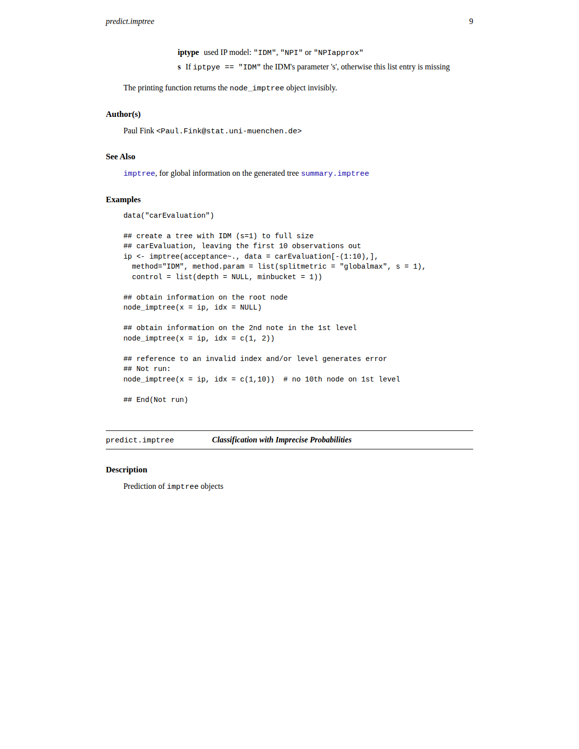predict.imptree 9
iptype
used IP model: "IDM", "NPI" or "NPIapprox"
s
If iptpye == "IDM" the IDM's parameter 's', otherwise this list entry is missing
The printing function returns the node_imptree object invisibly.
Author(s)
Paul Fink <Paul.Fink@stat.uni-muenchen.de>
See Also
imptree, for global information on the generated tree summary.imptree
Examples
data("carEvaluation")

## create a tree with IDM (s=1) to full size
## carEvaluation, leaving the first 10 observations out
ip <- imptree(acceptance~., data = carEvaluation[-(1:10),],
  method="IDM", method.param = list(splitmetric = "globalmax", s = 1),
  control = list(depth = NULL, minbucket = 1))

## obtain information on the root node
node_imptree(x = ip, idx = NULL)

## obtain information on the 2nd note in the 1st level
node_imptree(x = ip, idx = c(1, 2))

## reference to an invalid index and/or level generates error
## Not run: 
node_imptree(x = ip, idx = c(1,10))  # no 10th node on 1st level

## End(Not run)
predict.imptree Classification with Imprecise Probabilities
Description
Prediction of imptree objects